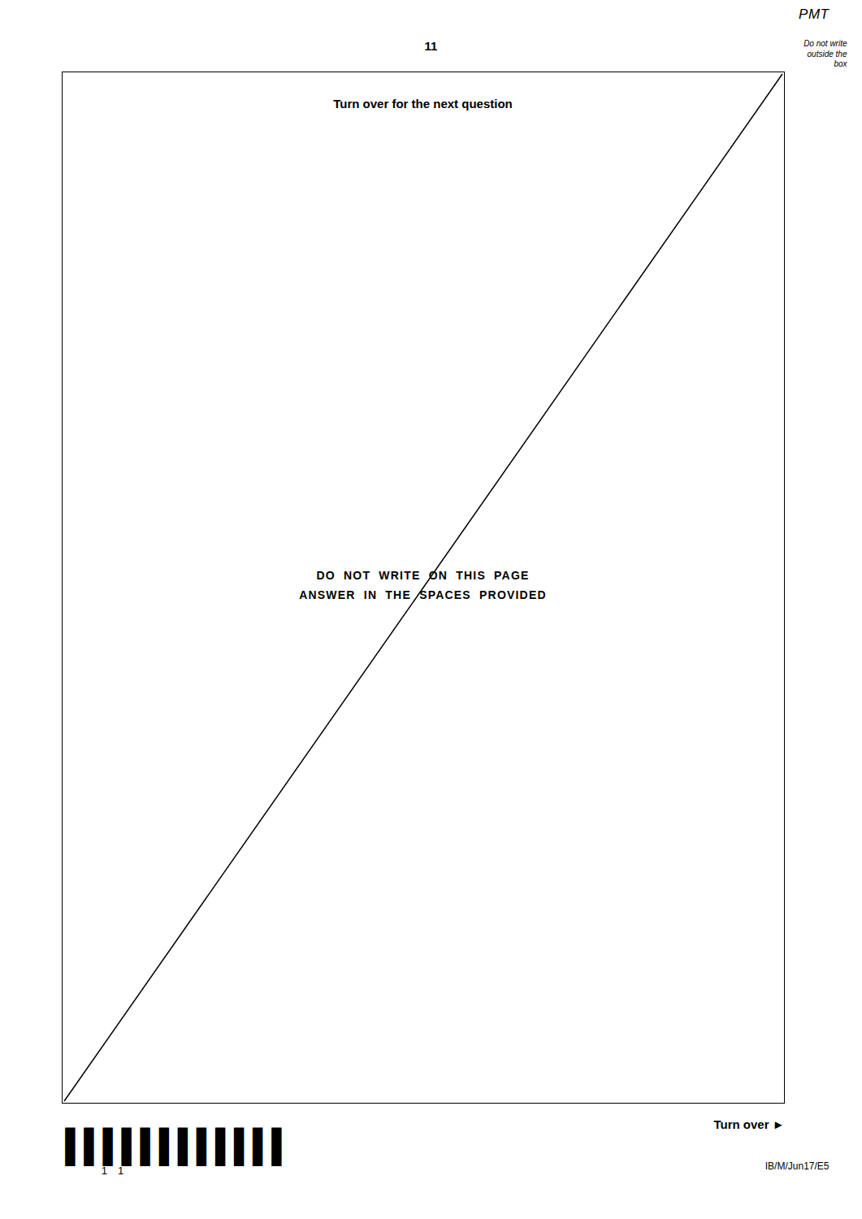PMT
11
Do not write
outside the
box
Turn over for the next question
DO NOT WRITE ON THIS PAGE
ANSWER IN THE SPACES PROVIDED
Turn over ►
▌▌▌▌▌▌▌▌▌▌▌▌
11
IB/M/Jun17/E5